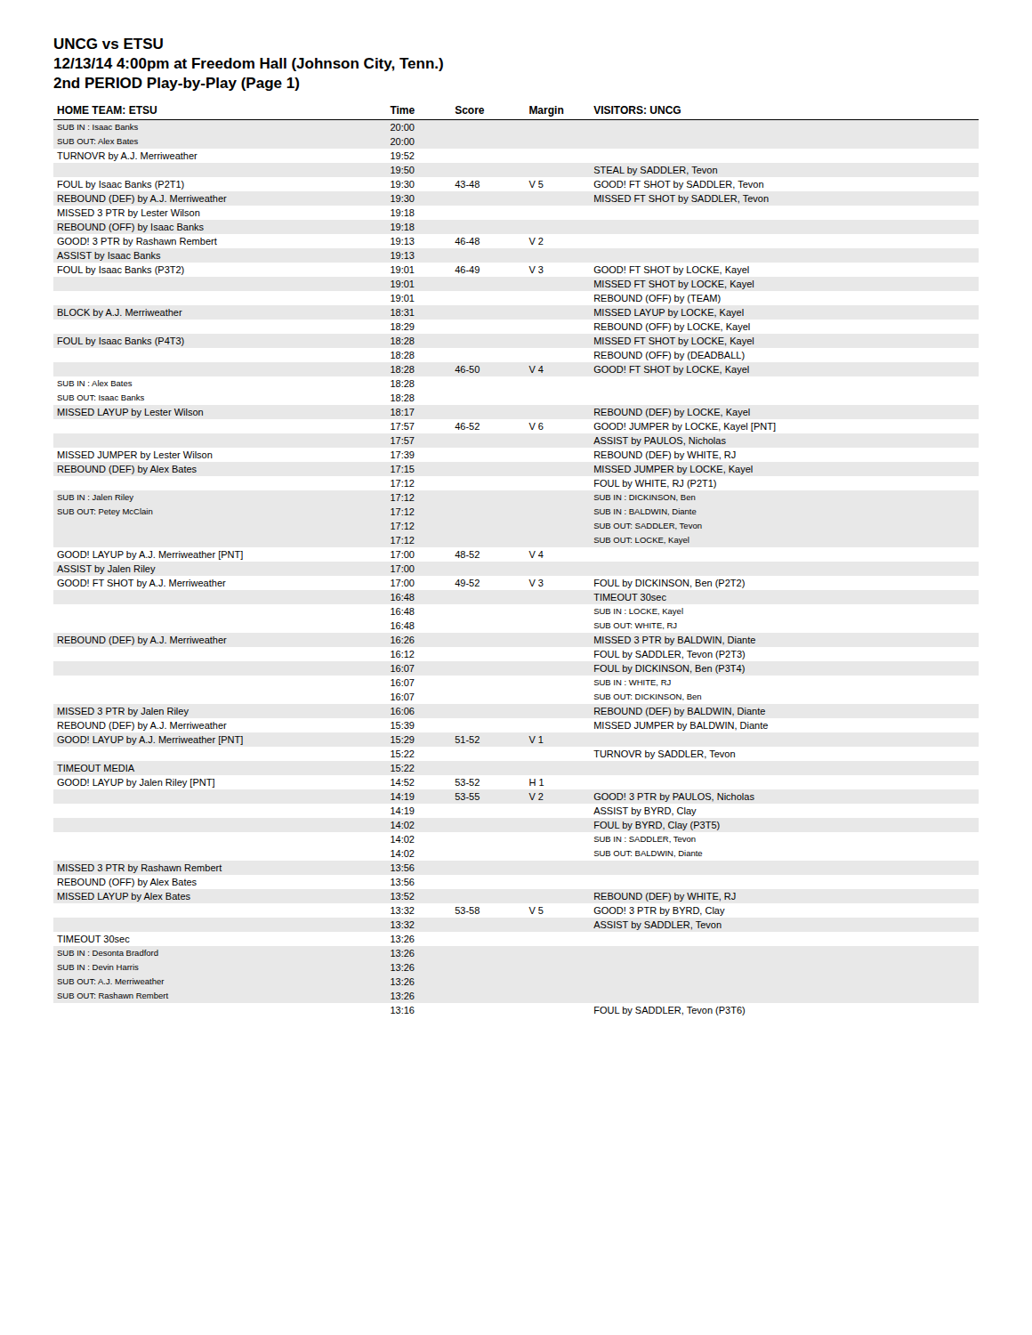UNCG vs ETSU
12/13/14 4:00pm at Freedom Hall (Johnson City, Tenn.)
2nd PERIOD Play-by-Play (Page 1)
| HOME TEAM: ETSU | Time | Score | Margin | VISITORS: UNCG |
| --- | --- | --- | --- | --- |
| SUB IN : Isaac Banks | 20:00 | | | |
| SUB OUT: Alex Bates | 20:00 | | | |
| TURNOVR by A.J. Merriweather | 19:52 | | | |
| | 19:50 | | | STEAL by SADDLER, Tevon |
| FOUL by Isaac Banks (P2T1) | 19:30 | 43-48 | V 5 | GOOD! FT SHOT by SADDLER, Tevon |
| REBOUND (DEF) by A.J. Merriweather | 19:30 | | | MISSED FT SHOT by SADDLER, Tevon |
| MISSED 3 PTR by Lester Wilson | 19:18 | | | |
| REBOUND (OFF) by Isaac Banks | 19:18 | | | |
| GOOD! 3 PTR by Rashawn Rembert | 19:13 | 46-48 | V 2 | |
| ASSIST by Isaac Banks | 19:13 | | | |
| FOUL by Isaac Banks (P3T2) | 19:01 | 46-49 | V 3 | GOOD! FT SHOT by LOCKE, Kayel |
| | 19:01 | | | MISSED FT SHOT by LOCKE, Kayel |
| | 19:01 | | | REBOUND (OFF) by (TEAM) |
| BLOCK by A.J. Merriweather | 18:31 | | | MISSED LAYUP by LOCKE, Kayel |
| | 18:29 | | | REBOUND (OFF) by LOCKE, Kayel |
| FOUL by Isaac Banks (P4T3) | 18:28 | | | MISSED FT SHOT by LOCKE, Kayel |
| | 18:28 | | | REBOUND (OFF) by (DEADBALL) |
| | 18:28 | 46-50 | V 4 | GOOD! FT SHOT by LOCKE, Kayel |
| SUB IN : Alex Bates | 18:28 | | | |
| SUB OUT: Isaac Banks | 18:28 | | | |
| MISSED LAYUP by Lester Wilson | 18:17 | | | REBOUND (DEF) by LOCKE, Kayel |
| | 17:57 | 46-52 | V 6 | GOOD! JUMPER by LOCKE, Kayel [PNT] |
| | 17:57 | | | ASSIST by PAULOS, Nicholas |
| MISSED JUMPER by Lester Wilson | 17:39 | | | REBOUND (DEF) by WHITE, RJ |
| REBOUND (DEF) by Alex Bates | 17:15 | | | MISSED JUMPER by LOCKE, Kayel |
| | 17:12 | | | FOUL by WHITE, RJ (P2T1) |
| SUB IN : Jalen Riley | 17:12 | | | SUB IN : DICKINSON, Ben |
| SUB OUT: Petey McClain | 17:12 | | | SUB IN : BALDWIN, Diante |
| | 17:12 | | | SUB OUT: SADDLER, Tevon |
| | 17:12 | | | SUB OUT: LOCKE, Kayel |
| GOOD! LAYUP by A.J. Merriweather [PNT] | 17:00 | 48-52 | V 4 | |
| ASSIST by Jalen Riley | 17:00 | | | |
| GOOD! FT SHOT by A.J. Merriweather | 17:00 | 49-52 | V 3 | FOUL by DICKINSON, Ben (P2T2) |
| | 16:48 | | | TIMEOUT 30sec |
| | 16:48 | | | SUB IN : LOCKE, Kayel |
| | 16:48 | | | SUB OUT: WHITE, RJ |
| REBOUND (DEF) by A.J. Merriweather | 16:26 | | | MISSED 3 PTR by BALDWIN, Diante |
| | 16:12 | | | FOUL by SADDLER, Tevon (P2T3) |
| | 16:07 | | | FOUL by DICKINSON, Ben (P3T4) |
| | 16:07 | | | SUB IN : WHITE, RJ |
| | 16:07 | | | SUB OUT: DICKINSON, Ben |
| MISSED 3 PTR by Jalen Riley | 16:06 | | | REBOUND (DEF) by BALDWIN, Diante |
| REBOUND (DEF) by A.J. Merriweather | 15:39 | | | MISSED JUMPER by BALDWIN, Diante |
| GOOD! LAYUP by A.J. Merriweather [PNT] | 15:29 | 51-52 | V 1 | |
| | 15:22 | | | TURNOVR by SADDLER, Tevon |
| TIMEOUT MEDIA | 15:22 | | | |
| GOOD! LAYUP by Jalen Riley [PNT] | 14:52 | 53-52 | H 1 | |
| | 14:19 | 53-55 | V 2 | GOOD! 3 PTR by PAULOS, Nicholas |
| | 14:19 | | | ASSIST by BYRD, Clay |
| | 14:02 | | | FOUL by BYRD, Clay (P3T5) |
| | 14:02 | | | SUB IN : SADDLER, Tevon |
| | 14:02 | | | SUB OUT: BALDWIN, Diante |
| MISSED 3 PTR by Rashawn Rembert | 13:56 | | | |
| REBOUND (OFF) by Alex Bates | 13:56 | | | |
| MISSED LAYUP by Alex Bates | 13:52 | | | REBOUND (DEF) by WHITE, RJ |
| | 13:32 | 53-58 | V 5 | GOOD! 3 PTR by BYRD, Clay |
| | 13:32 | | | ASSIST by SADDLER, Tevon |
| TIMEOUT 30sec | 13:26 | | | |
| SUB IN : Desonta Bradford | 13:26 | | | |
| SUB IN : Devin Harris | 13:26 | | | |
| SUB OUT: A.J. Merriweather | 13:26 | | | |
| SUB OUT: Rashawn Rembert | 13:26 | | | |
| | 13:16 | | | FOUL by SADDLER, Tevon (P3T6) |